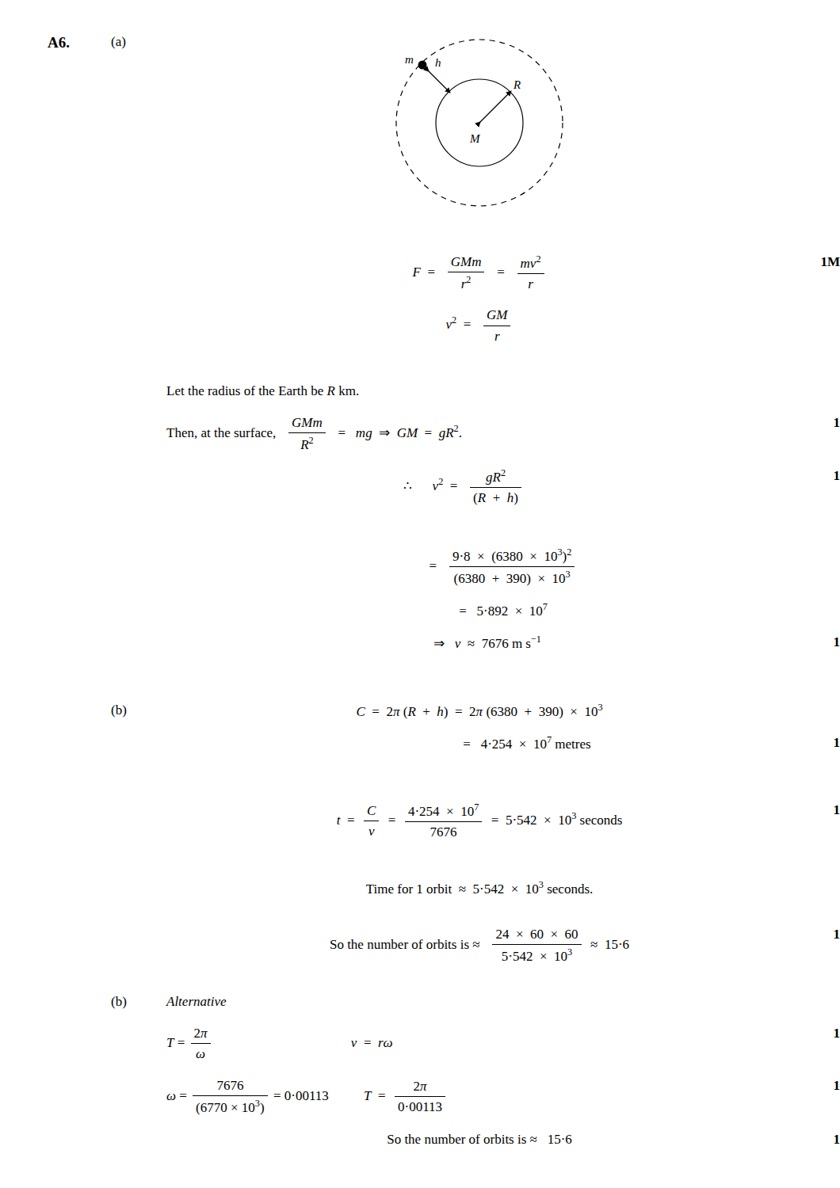A6. (a)
m h R M
F = GMm r2 = mv2 r 1M
v2 = GM r
Let the radius of the Earth be R km.
Then, at the surface, GMm R2 = mg ⇒ GM = gR2. 1
∴ v2 = gR2(R + h) 1
= 9·8 × (6380 × 103)2 (6380 + 390) × 103
= 5·892 × 107
⇒ v ≈ 7676 m s−1 1
(b)
C = 2π (R + h) = 2π (6380 + 390) × 103
= 4·254 × 107 metres 1
t = Cv = 4·254 × 1077676 = 5·542 × 103 seconds 1
Time for 1 orbit ≈ 5·542 × 103 seconds.
So the number of orbits is ≈ 24 × 60 × 60 5·542 × 103 ≈ 15·6 1
(b)
Alternative
T = 2π ω v = rω 1
ω = 7676 (6770 × 103) = 0·00113 T = 2π 0·00113 1
So the number of orbits is ≈ 15·6 1